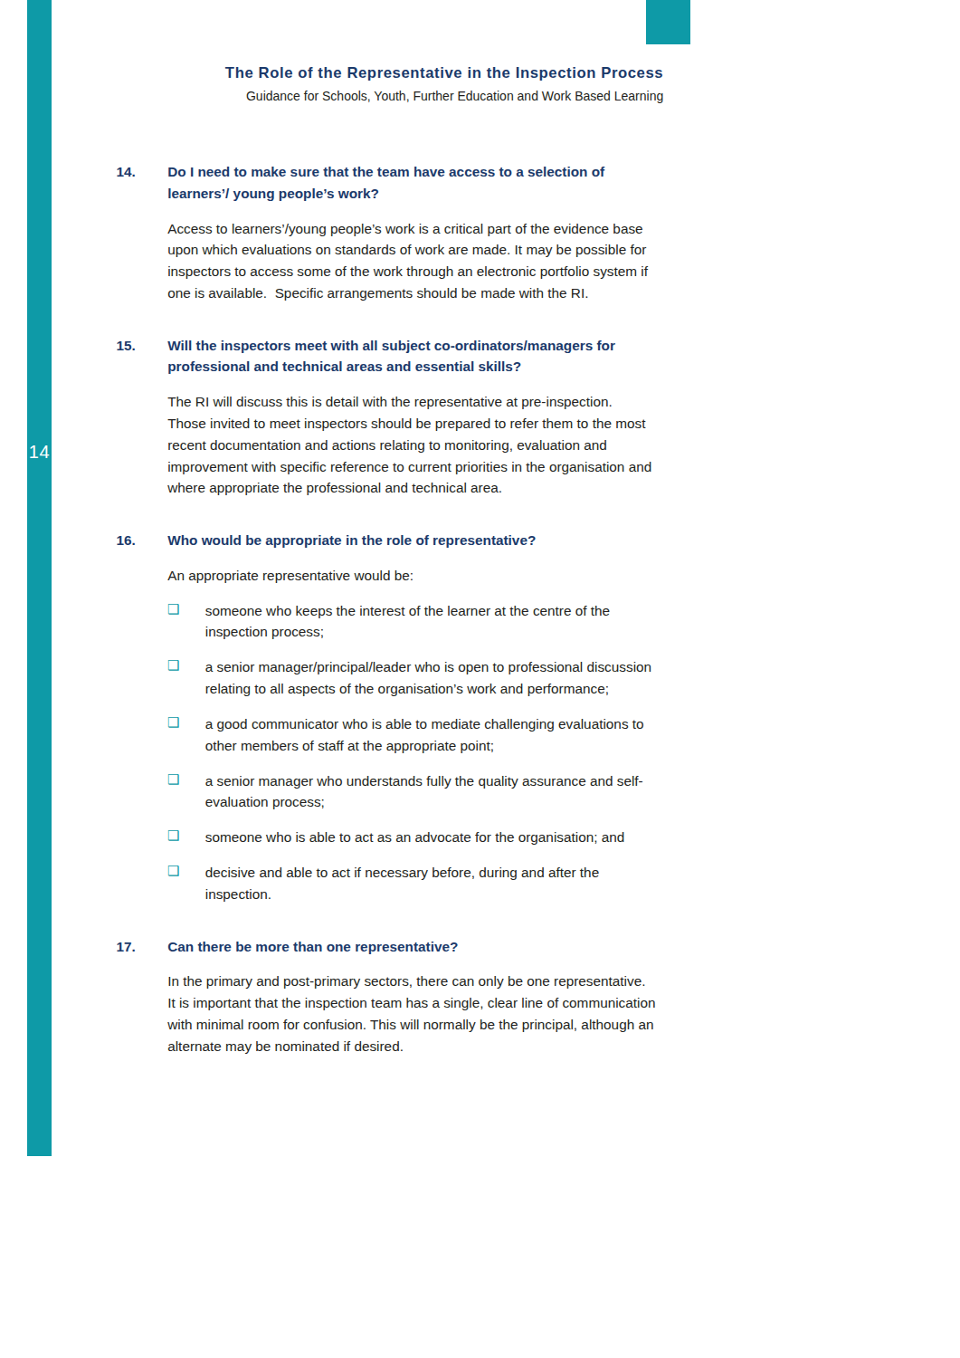14
The Role of the Representative in the Inspection Process
Guidance for Schools, Youth, Further Education and Work Based Learning
14. Do I need to make sure that the team have access to a selection of learners’/ young people’s work?
Access to learners’/young people’s work is a critical part of the evidence base upon which evaluations on standards of work are made. It may be possible for inspectors to access some of the work through an electronic portfolio system if one is available. Specific arrangements should be made with the RI.
15. Will the inspectors meet with all subject co-ordinators/managers for professional and technical areas and essential skills?
The RI will discuss this is detail with the representative at pre-inspection. Those invited to meet inspectors should be prepared to refer them to the most recent documentation and actions relating to monitoring, evaluation and improvement with specific reference to current priorities in the organisation and where appropriate the professional and technical area.
16. Who would be appropriate in the role of representative?
An appropriate representative would be:
someone who keeps the interest of the learner at the centre of the inspection process;
a senior manager/principal/leader who is open to professional discussion relating to all aspects of the organisation’s work and performance;
a good communicator who is able to mediate challenging evaluations to other members of staff at the appropriate point;
a senior manager who understands fully the quality assurance and self-evaluation process;
someone who is able to act as an advocate for the organisation; and
decisive and able to act if necessary before, during and after the inspection.
17. Can there be more than one representative?
In the primary and post-primary sectors, there can only be one representative. It is important that the inspection team has a single, clear line of communication with minimal room for confusion. This will normally be the principal, although an alternate may be nominated if desired.